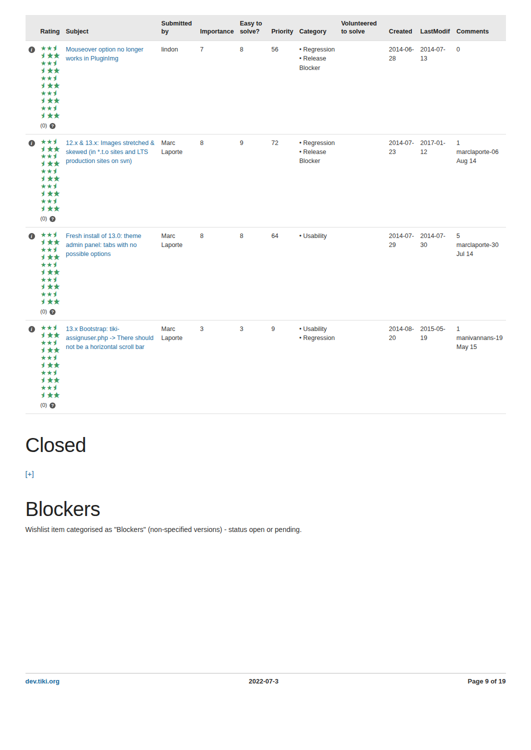| | Rating | Subject | Submitted by | Importance | Easy to solve? | Priority | Category | Volunteered to solve | Created | LastModif | Comments |
| --- | --- | --- | --- | --- | --- | --- | --- | --- | --- | --- | --- |
| i | ★★⯨ ⯨★★ ★★⯨ ⯨★★ ★★⯨ ⯨★★ ★★⯨ ⯨★★ ★★⯨ ⯨★★ (0) ? | Mouseover option no longer works in PluginImg | lindon | 7 | 8 | 56 | • Regression • Release Blocker | | 2014-06-28 | 2014-07-13 | 0 |
| i | ★★⯨ ⯨★★ ★★⯨ ⯨★★ ★★⯨ ⯨★★ ★★⯨ ⯨★★ ★★⯨ ⯨★★ (0) ? | 12.x & 13.x: Images stretched & skewed (in *.t.o sites and LTS production sites on svn) | Marc Laporte | 8 | 9 | 72 | • Regression • Release Blocker | | 2014-07-23 | 2017-01-12 | 1 marclaporte-06 Aug 14 |
| i | ★★⯨ ⯨★★ ★★⯨ ⯨★★ ★★⯨ ⯨★★ ★★⯨ ⯨★★ ★★⯨ ⯨★★ (0) ? | Fresh install of 13.0: theme admin panel: tabs with no possible options | Marc Laporte | 8 | 8 | 64 | • Usability | | 2014-07-29 | 2014-07-30 | 5 marclaporte-30 Jul 14 |
| i | ★★⯨ ⯨★★ ★★⯨ ⯨★★ ★★⯨ ⯨★★ ★★⯨ ⯨★★ ★★⯨ ⯨★★ (0) ? | 13.x Bootstrap: tiki-assignuser.php -> There should not be a horizontal scroll bar | Marc Laporte | 3 | 3 | 9 | • Usability • Regression | | 2014-08-20 | 2015-05-19 | 1 manivannans-19 May 15 |
Closed
[+]
Blockers
Wishlist item categorised as "Blockers" (non-specified versions) - status open or pending.
dev.tiki.org 2022-07-3 Page 9 of 19